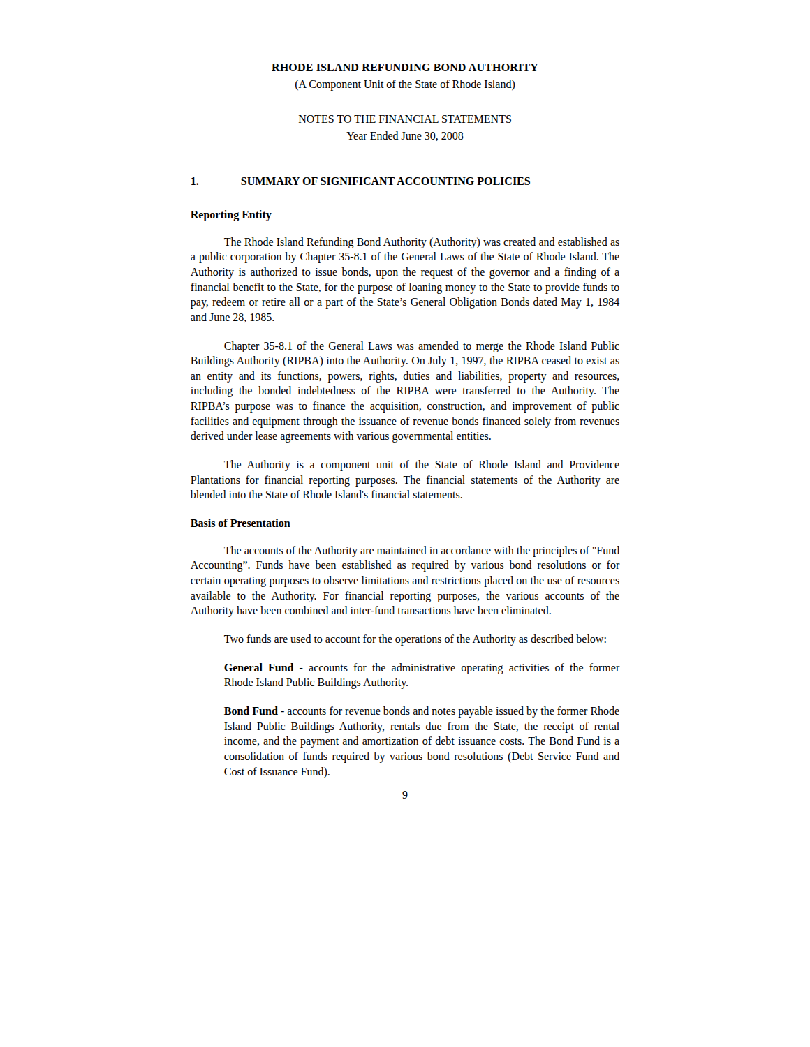RHODE ISLAND REFUNDING BOND AUTHORITY
(A Component Unit of the State of Rhode Island)
NOTES TO THE FINANCIAL STATEMENTS
Year Ended June 30, 2008
1. SUMMARY OF SIGNIFICANT ACCOUNTING POLICIES
Reporting Entity
The Rhode Island Refunding Bond Authority (Authority) was created and established as a public corporation by Chapter 35-8.1 of the General Laws of the State of Rhode Island. The Authority is authorized to issue bonds, upon the request of the governor and a finding of a financial benefit to the State, for the purpose of loaning money to the State to provide funds to pay, redeem or retire all or a part of the State’s General Obligation Bonds dated May 1, 1984 and June 28, 1985.
Chapter 35-8.1 of the General Laws was amended to merge the Rhode Island Public Buildings Authority (RIPBA) into the Authority. On July 1, 1997, the RIPBA ceased to exist as an entity and its functions, powers, rights, duties and liabilities, property and resources, including the bonded indebtedness of the RIPBA were transferred to the Authority. The RIPBA’s purpose was to finance the acquisition, construction, and improvement of public facilities and equipment through the issuance of revenue bonds financed solely from revenues derived under lease agreements with various governmental entities.
The Authority is a component unit of the State of Rhode Island and Providence Plantations for financial reporting purposes. The financial statements of the Authority are blended into the State of Rhode Island's financial statements.
Basis of Presentation
The accounts of the Authority are maintained in accordance with the principles of "Fund Accounting”. Funds have been established as required by various bond resolutions or for certain operating purposes to observe limitations and restrictions placed on the use of resources available to the Authority. For financial reporting purposes, the various accounts of the Authority have been combined and inter-fund transactions have been eliminated.
Two funds are used to account for the operations of the Authority as described below:
General Fund - accounts for the administrative operating activities of the former Rhode Island Public Buildings Authority.
Bond Fund - accounts for revenue bonds and notes payable issued by the former Rhode Island Public Buildings Authority, rentals due from the State, the receipt of rental income, and the payment and amortization of debt issuance costs. The Bond Fund is a consolidation of funds required by various bond resolutions (Debt Service Fund and Cost of Issuance Fund).
9